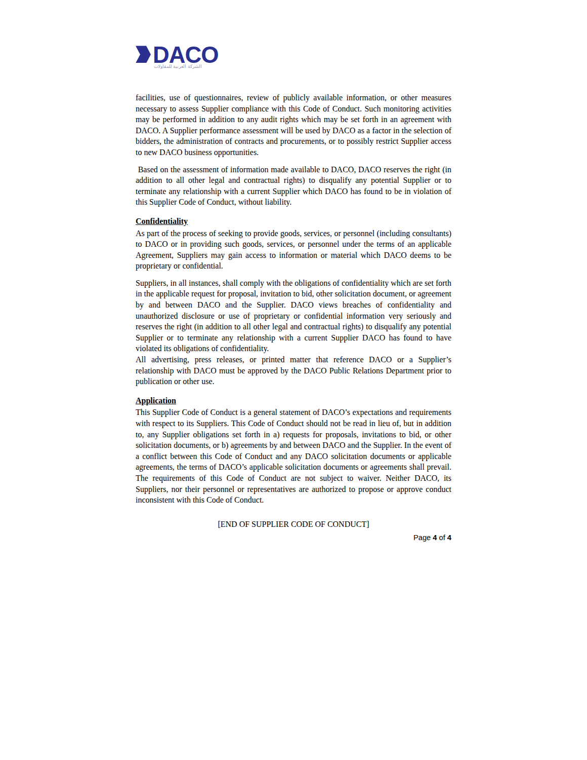DACO الشركة العربية للمقاولات
facilities, use of questionnaires, review of publicly available information, or other measures necessary to assess Supplier compliance with this Code of Conduct. Such monitoring activities may be performed in addition to any audit rights which may be set forth in an agreement with DACO. A Supplier performance assessment will be used by DACO as a factor in the selection of bidders, the administration of contracts and procurements, or to possibly restrict Supplier access to new DACO business opportunities.
Based on the assessment of information made available to DACO, DACO reserves the right (in addition to all other legal and contractual rights) to disqualify any potential Supplier or to terminate any relationship with a current Supplier which DACO has found to be in violation of this Supplier Code of Conduct, without liability.
Confidentiality
As part of the process of seeking to provide goods, services, or personnel (including consultants) to DACO or in providing such goods, services, or personnel under the terms of an applicable Agreement, Suppliers may gain access to information or material which DACO deems to be proprietary or confidential.
Suppliers, in all instances, shall comply with the obligations of confidentiality which are set forth in the applicable request for proposal, invitation to bid, other solicitation document, or agreement by and between DACO and the Supplier. DACO views breaches of confidentiality and unauthorized disclosure or use of proprietary or confidential information very seriously and reserves the right (in addition to all other legal and contractual rights) to disqualify any potential Supplier or to terminate any relationship with a current Supplier DACO has found to have violated its obligations of confidentiality.
All advertising, press releases, or printed matter that reference DACO or a Supplier’s relationship with DACO must be approved by the DACO Public Relations Department prior to publication or other use.
Application
This Supplier Code of Conduct is a general statement of DACO’s expectations and requirements with respect to its Suppliers. This Code of Conduct should not be read in lieu of, but in addition to, any Supplier obligations set forth in a) requests for proposals, invitations to bid, or other solicitation documents, or b) agreements by and between DACO and the Supplier. In the event of a conflict between this Code of Conduct and any DACO solicitation documents or applicable agreements, the terms of DACO’s applicable solicitation documents or agreements shall prevail. The requirements of this Code of Conduct are not subject to waiver. Neither DACO, its Suppliers, nor their personnel or representatives are authorized to propose or approve conduct inconsistent with this Code of Conduct.
[END OF SUPPLIER CODE OF CONDUCT]
Page 4 of 4